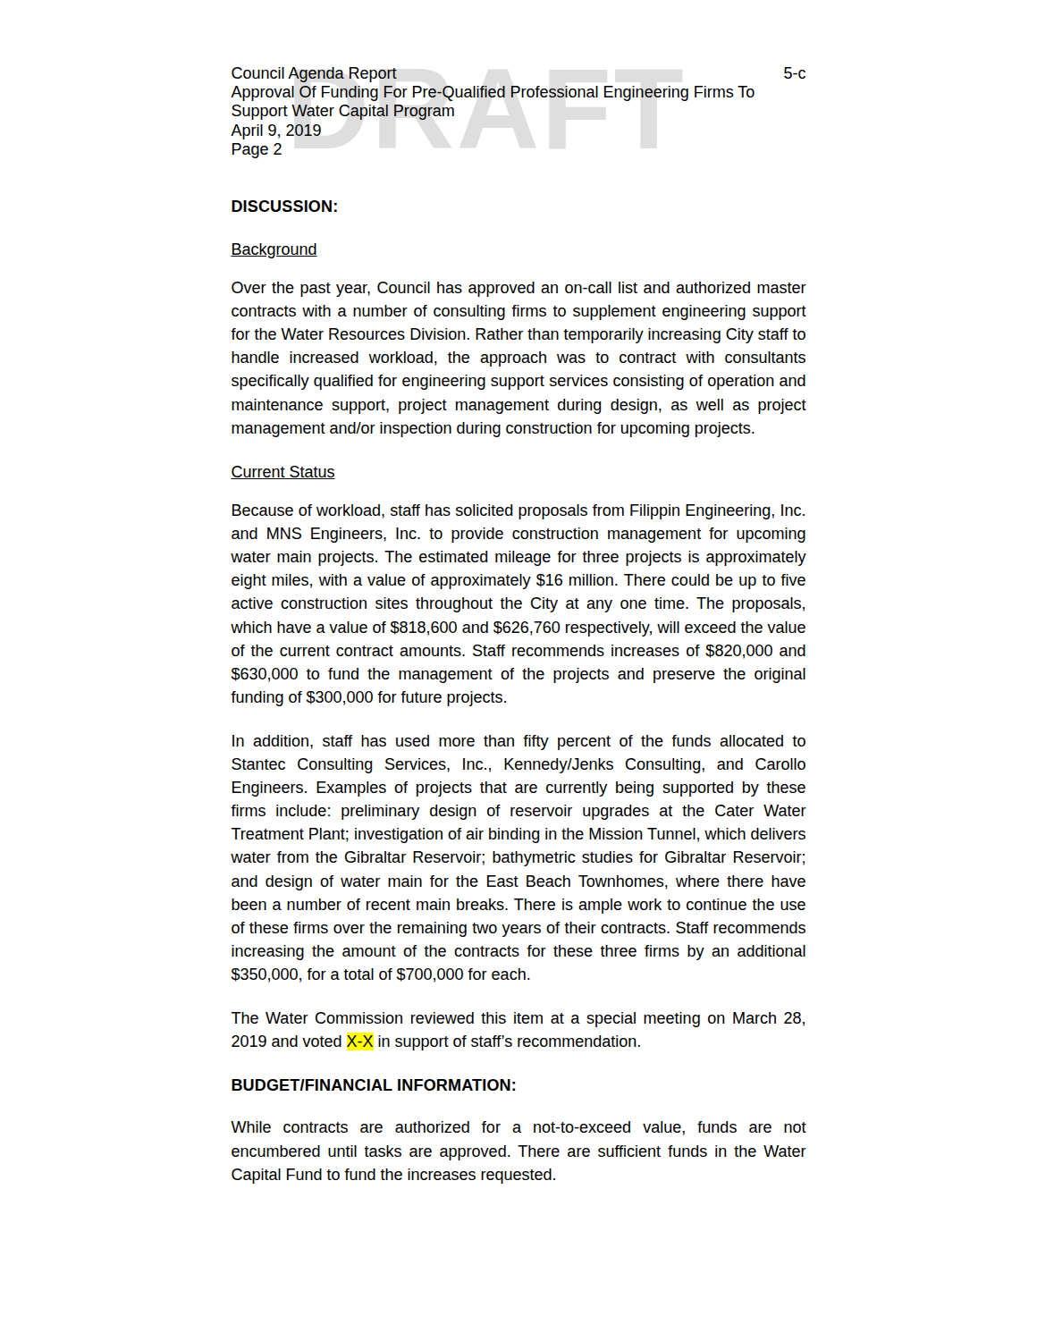DRAFT
5-c
Council Agenda Report
Approval Of Funding For Pre-Qualified Professional Engineering Firms To Support Water Capital Program
April 9, 2019
Page 2
DISCUSSION:
Background
Over the past year, Council has approved an on-call list and authorized master contracts with a number of consulting firms to supplement engineering support for the Water Resources Division. Rather than temporarily increasing City staff to handle increased workload, the approach was to contract with consultants specifically qualified for engineering support services consisting of operation and maintenance support, project management during design, as well as project management and/or inspection during construction for upcoming projects.
Current Status
Because of workload, staff has solicited proposals from Filippin Engineering, Inc. and MNS Engineers, Inc. to provide construction management for upcoming water main projects. The estimated mileage for three projects is approximately eight miles, with a value of approximately $16 million. There could be up to five active construction sites throughout the City at any one time. The proposals, which have a value of $818,600 and $626,760 respectively, will exceed the value of the current contract amounts. Staff recommends increases of $820,000 and $630,000 to fund the management of the projects and preserve the original funding of $300,000 for future projects.
In addition, staff has used more than fifty percent of the funds allocated to Stantec Consulting Services, Inc., Kennedy/Jenks Consulting, and Carollo Engineers. Examples of projects that are currently being supported by these firms include: preliminary design of reservoir upgrades at the Cater Water Treatment Plant; investigation of air binding in the Mission Tunnel, which delivers water from the Gibraltar Reservoir; bathymetric studies for Gibraltar Reservoir; and design of water main for the East Beach Townhomes, where there have been a number of recent main breaks. There is ample work to continue the use of these firms over the remaining two years of their contracts. Staff recommends increasing the amount of the contracts for these three firms by an additional $350,000, for a total of $700,000 for each.
The Water Commission reviewed this item at a special meeting on March 28, 2019 and voted X-X in support of staff’s recommendation.
BUDGET/FINANCIAL INFORMATION:
While contracts are authorized for a not-to-exceed value, funds are not encumbered until tasks are approved. There are sufficient funds in the Water Capital Fund to fund the increases requested.